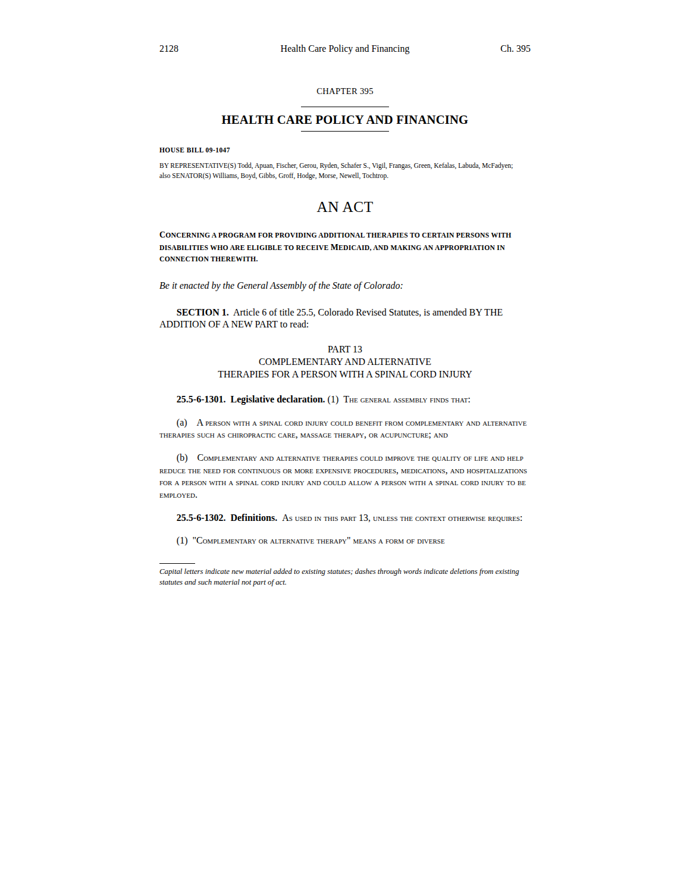2128
Health Care Policy and Financing
Ch. 395
CHAPTER 395
HEALTH CARE POLICY AND FINANCING
HOUSE BILL 09-1047
BY REPRESENTATIVE(S) Todd, Apuan, Fischer, Gerou, Ryden, Schafer S., Vigil, Frangas, Green, Kefalas, Labuda, McFadyen;
also SENATOR(S) Williams, Boyd, Gibbs, Groff, Hodge, Morse, Newell, Tochtrop.
AN ACT
CONCERNING A PROGRAM FOR PROVIDING ADDITIONAL THERAPIES TO CERTAIN PERSONS WITH DISABILITIES WHO ARE ELIGIBLE TO RECEIVE MEDICAID, AND MAKING AN APPROPRIATION IN CONNECTION THEREWITH.
Be it enacted by the General Assembly of the State of Colorado:
SECTION 1. Article 6 of title 25.5, Colorado Revised Statutes, is amended BY THE ADDITION OF A NEW PART to read:
PART 13
COMPLEMENTARY AND ALTERNATIVE
THERAPIES FOR A PERSON WITH A SPINAL CORD INJURY
25.5-6-1301. Legislative declaration. (1) The general assembly finds that:
(a) A person with a spinal cord injury could benefit from complementary and alternative therapies such as chiropractic care, massage therapy, or acupuncture; and
(b) Complementary and alternative therapies could improve the quality of life and help reduce the need for continuous or more expensive procedures, medications, and hospitalizations for a person with a spinal cord injury and could allow a person with a spinal cord injury to be employed.
25.5-6-1302. Definitions. As used in this part 13, unless the context otherwise requires:
(1) "Complementary or alternative therapy" means a form of diverse
Capital letters indicate new material added to existing statutes; dashes through words indicate deletions from existing statutes and such material not part of act.